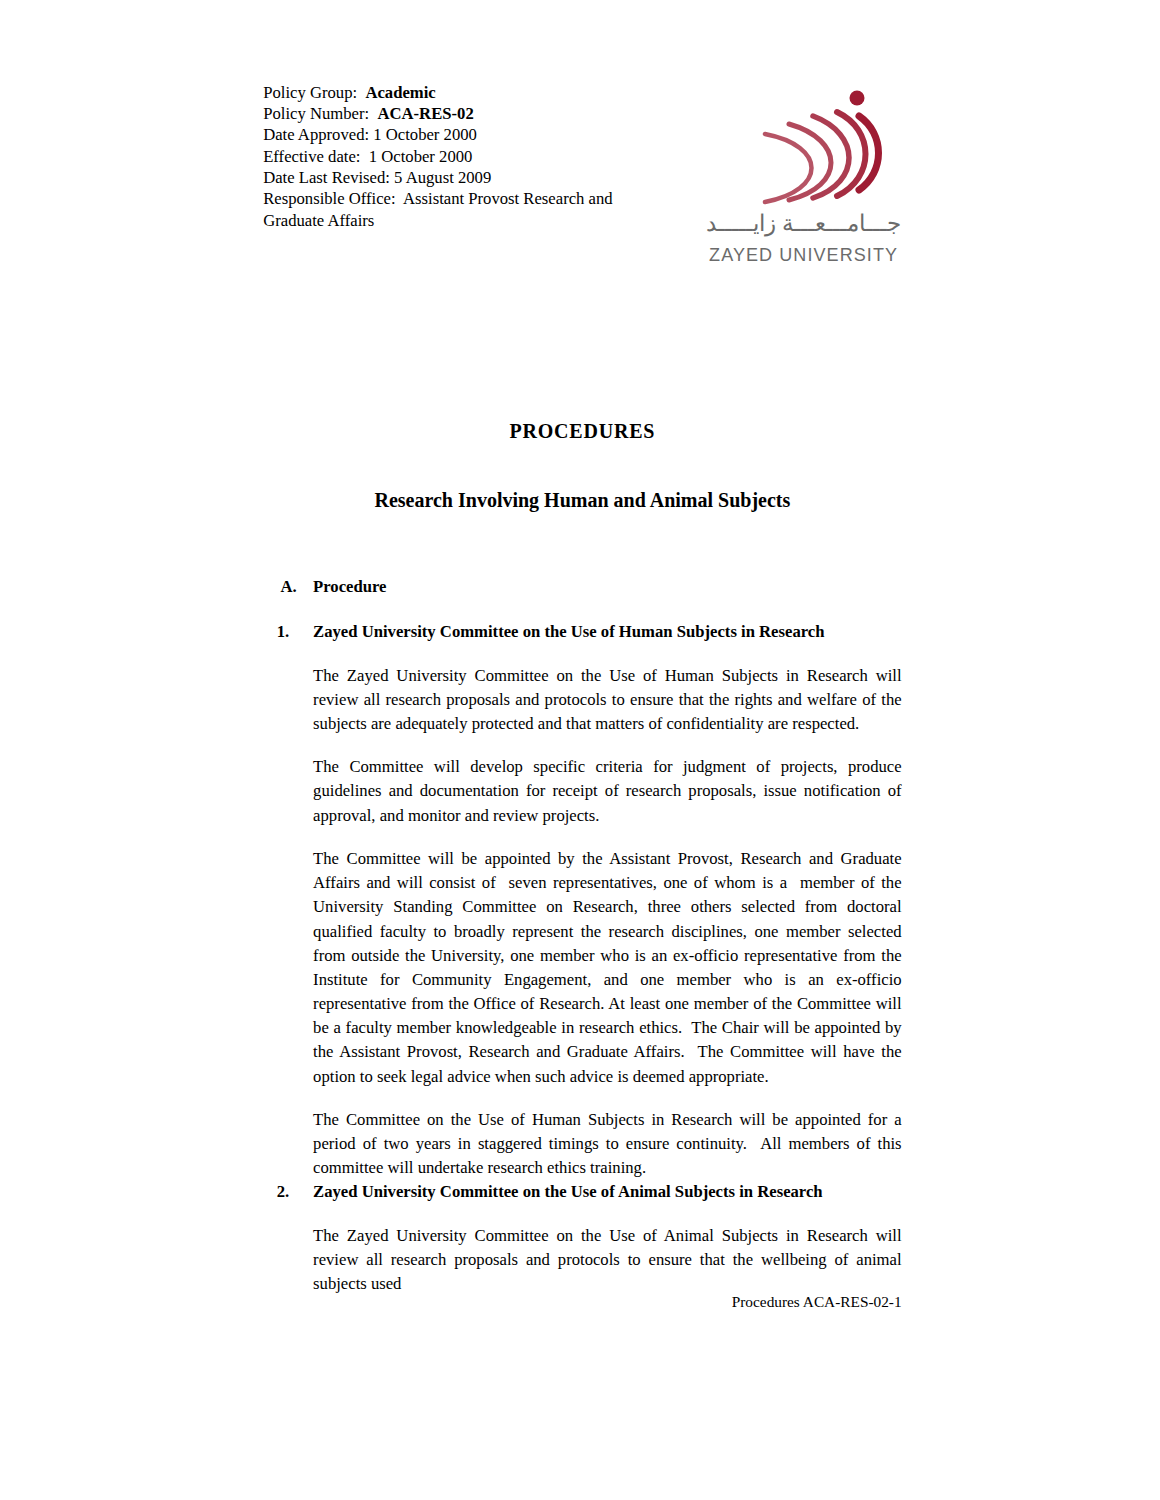Policy Group: Academic
Policy Number: ACA-RES-02
Date Approved: 1 October 2000
Effective date: 1 October 2000
Date Last Revised: 5 August 2009
Responsible Office: Assistant Provost Research and Graduate Affairs
جـــامـــعـــة زايـــــد
ZAYED UNIVERSITY
PROCEDURES
Research Involving Human and Animal Subjects
A. Procedure
1. Zayed University Committee on the Use of Human Subjects in Research
The Zayed University Committee on the Use of Human Subjects in Research will review all research proposals and protocols to ensure that the rights and welfare of the subjects are adequately protected and that matters of confidentiality are respected.
The Committee will develop specific criteria for judgment of projects, produce guidelines and documentation for receipt of research proposals, issue notification of approval, and monitor and review projects.
The Committee will be appointed by the Assistant Provost, Research and Graduate Affairs and will consist of seven representatives, one of whom is a member of the University Standing Committee on Research, three others selected from doctoral qualified faculty to broadly represent the research disciplines, one member selected from outside the University, one member who is an ex-officio representative from the Institute for Community Engagement, and one member who is an ex-officio representative from the Office of Research. At least one member of the Committee will be a faculty member knowledgeable in research ethics. The Chair will be appointed by the Assistant Provost, Research and Graduate Affairs. The Committee will have the option to seek legal advice when such advice is deemed appropriate.
The Committee on the Use of Human Subjects in Research will be appointed for a period of two years in staggered timings to ensure continuity. All members of this committee will undertake research ethics training.
2. Zayed University Committee on the Use of Animal Subjects in Research
The Zayed University Committee on the Use of Animal Subjects in Research will review all research proposals and protocols to ensure that the wellbeing of animal subjects used
Procedures ACA-RES-02-1